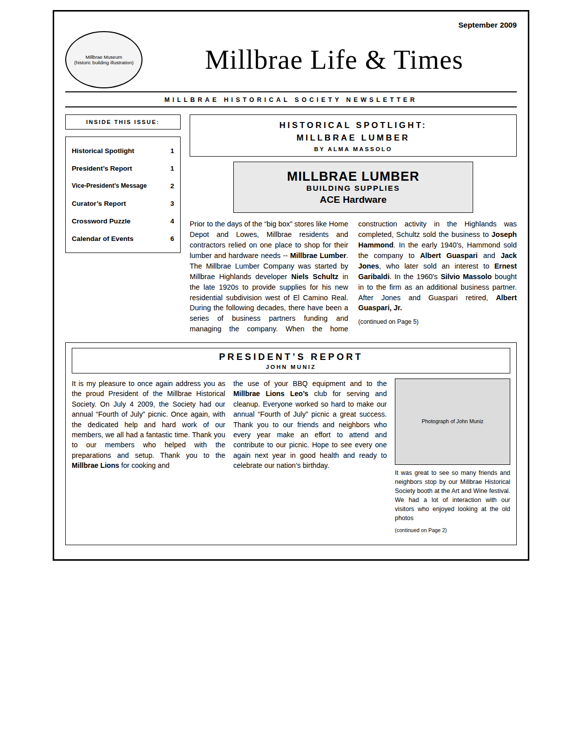September 2009
Millbrae Museum
(historic building illustration)
Millbrae Life & Times
MILLBRAE HISTORICAL SOCIETY NEWSLETTER
INSIDE THIS ISSUE:
| Historical Spotlight | 1 |
| President’s Report | 1 |
| Vice-President’s Message | 2 |
| Curator’s Report | 3 |
| Crossword Puzzle | 4 |
| Calendar of Events | 6 |
HISTORICAL SPOTLIGHT:
MILLBRAE LUMBER
BY ALMA MASSOLO
MILLBRAE LUMBER
BUILDING SUPPLIES
ACE Hardware
Prior to the days of the “big box” stores like Home Depot and Lowes, Millbrae residents and contractors relied on one place to shop for their lumber and hardware needs -- Millbrae Lumber. The Millbrae Lumber Company was started by Millbrae Highlands developer Niels Schultz in the late 1920s to provide supplies for his new residential subdivision west of El Camino Real. During the following decades, there have been a series of business partners funding and managing the company. When the home construction activity in the Highlands was completed, Schultz sold the business to Joseph Hammond. In the early 1940's, Hammond sold the company to Albert Guaspari and Jack Jones, who later sold an interest to Ernest Garibaldi. In the 1960's Silvio Massolo bought in to the firm as an additional business partner. After Jones and Guaspari retired, Albert Guaspari, Jr.
(continued on Page 5)
PRESIDENT’S REPORT
JOHN MUNIZ
It is my pleasure to once again address you as the proud President of the Millbrae Historical Society. On July 4 2009, the Society had our annual “Fourth of July” picnic. Once again, with the dedicated help and hard work of our members, we all had a fantastic time. Thank you to our members who helped with the preparations and setup. Thank you to the Millbrae Lions for cooking and
the use of your BBQ equipment and to the Millbrae Lions Leo’s club for serving and cleanup. Everyone worked so hard to make our annual “Fourth of July” picnic a great success. Thank you to our friends and neighbors who every year make an effort to attend and contribute to our picnic. Hope to see every one again next year in good health and ready to celebrate our nation’s birthday.
Photograph of John Muniz
It was great to see so many friends and neighbors stop by our Millbrae Historical Society booth at the Art and Wine festival. We had a lot of interaction with our visitors who enjoyed looking at the old photos
(continued on Page 2)